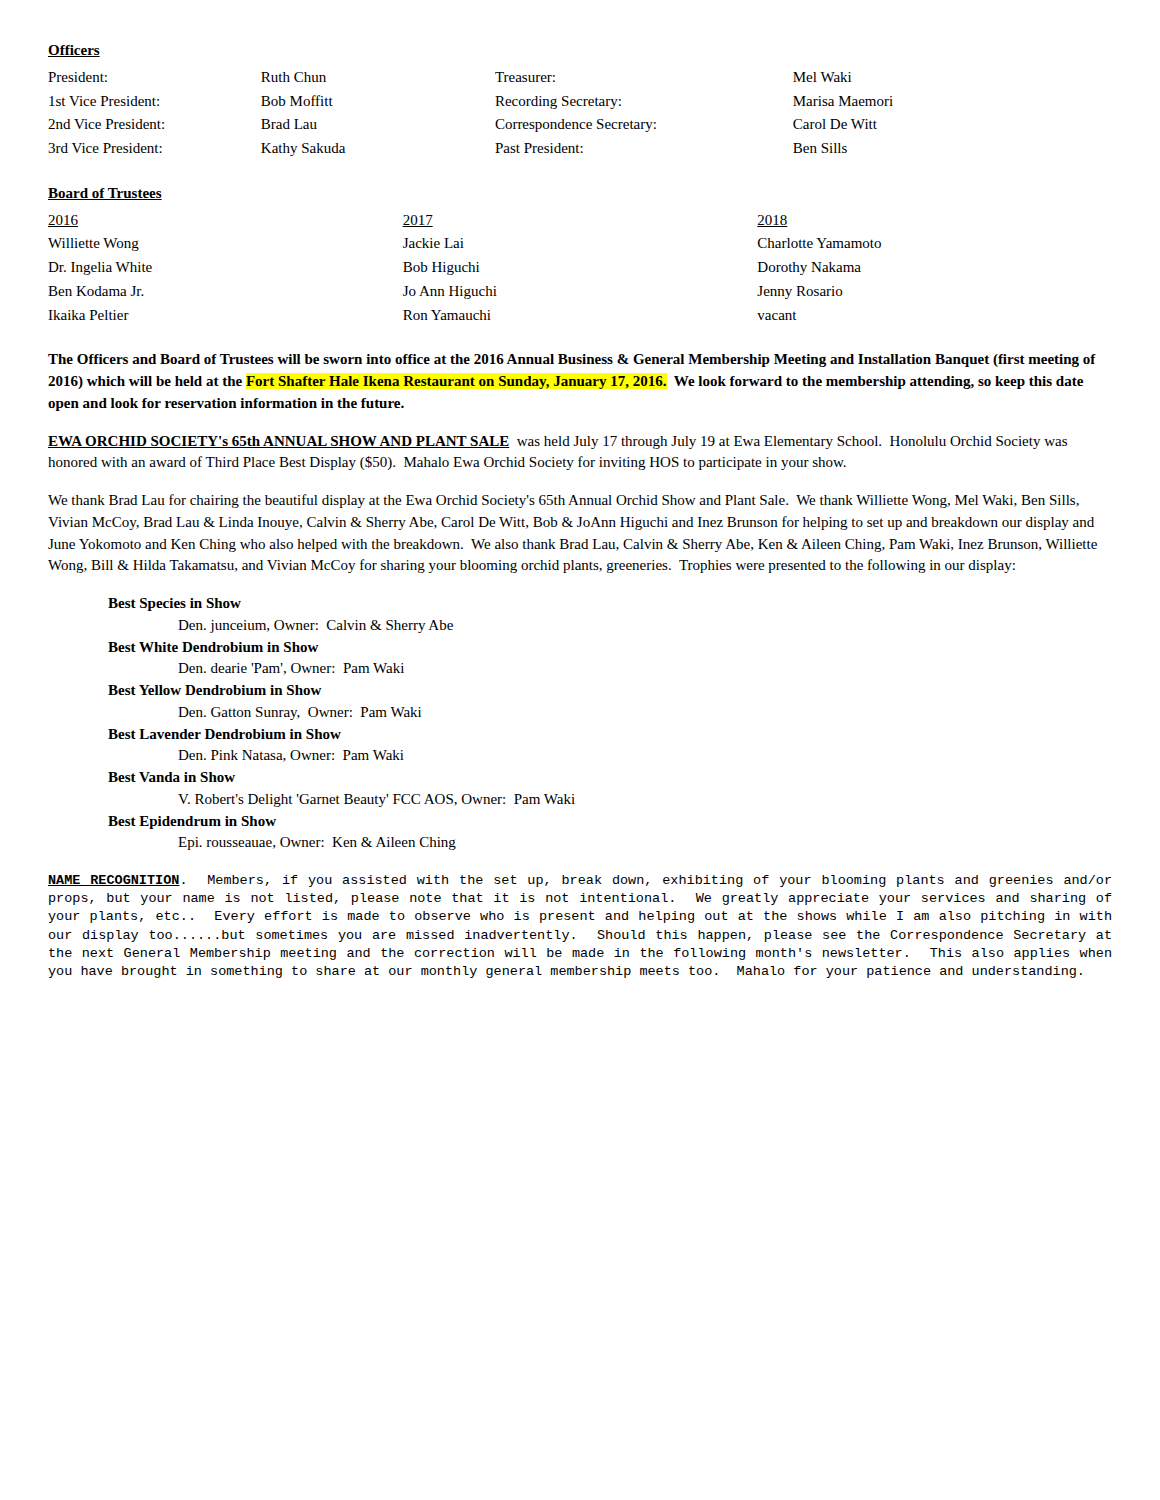Officers
| President: | Ruth Chun | Treasurer: | Mel Waki |
| 1st Vice President: | Bob Moffitt | Recording Secretary: | Marisa Maemori |
| 2nd Vice President: | Brad Lau | Correspondence Secretary: | Carol De Witt |
| 3rd Vice President: | Kathy Sakuda | Past President: | Ben Sills |
Board of Trustees
| 2016 | 2017 | 2018 |
| Williette Wong | Jackie Lai | Charlotte Yamamoto |
| Dr. Ingelia White | Bob Higuchi | Dorothy Nakama |
| Ben Kodama Jr. | Jo Ann Higuchi | Jenny Rosario |
| Ikaika Peltier | Ron Yamauchi | vacant |
The Officers and Board of Trustees will be sworn into office at the 2016 Annual Business & General Membership Meeting and Installation Banquet (first meeting of 2016) which will be held at the Fort Shafter Hale Ikena Restaurant on Sunday, January 17, 2016. We look forward to the membership attending, so keep this date open and look for reservation information in the future.
EWA ORCHID SOCIETY's 65th ANNUAL SHOW AND PLANT SALE was held July 17 through July 19 at Ewa Elementary School. Honolulu Orchid Society was honored with an award of Third Place Best Display ($50). Mahalo Ewa Orchid Society for inviting HOS to participate in your show.
We thank Brad Lau for chairing the beautiful display at the Ewa Orchid Society's 65th Annual Orchid Show and Plant Sale. We thank Williette Wong, Mel Waki, Ben Sills, Vivian McCoy, Brad Lau & Linda Inouye, Calvin & Sherry Abe, Carol De Witt, Bob & JoAnn Higuchi and Inez Brunson for helping to set up and breakdown our display and June Yokomoto and Ken Ching who also helped with the breakdown. We also thank Brad Lau, Calvin & Sherry Abe, Ken & Aileen Ching, Pam Waki, Inez Brunson, Williette Wong, Bill & Hilda Takamatsu, and Vivian McCoy for sharing your blooming orchid plants, greeneries. Trophies were presented to the following in our display:
Best Species in Show
Den. junceium, Owner: Calvin & Sherry Abe
Best White Dendrobium in Show
Den. dearie 'Pam', Owner: Pam Waki
Best Yellow Dendrobium in Show
Den. Gatton Sunray, Owner: Pam Waki
Best Lavender Dendrobium in Show
Den. Pink Natasa, Owner: Pam Waki
Best Vanda in Show
V. Robert's Delight 'Garnet Beauty' FCC AOS, Owner: Pam Waki
Best Epidendrum in Show
Epi. rousseauae, Owner: Ken & Aileen Ching
NAME RECOGNITION. Members, if you assisted with the set up, break down, exhibiting of your blooming plants and greenies and/or props, but your name is not listed, please note that it is not intentional. We greatly appreciate your services and sharing of your plants, etc.. Every effort is made to observe who is present and helping out at the shows while I am also pitching in with our display too......but sometimes you are missed inadvertently. Should this happen, please see the Correspondence Secretary at the next General Membership meeting and the correction will be made in the following month's newsletter. This also applies when you have brought in something to share at our monthly general membership meets too. Mahalo for your patience and understanding.